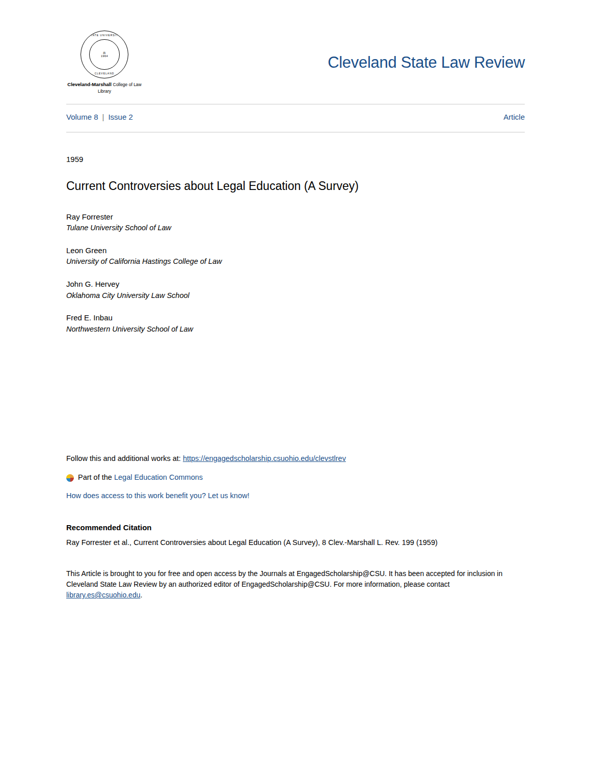STATE UNIVERSITY
⚖
1964
CLEVELAND
Cleveland-Marshall College of Law Library
Cleveland State Law Review
Volume 8|Issue 2
Article
1959
Current Controversies about Legal Education (A Survey)
Ray Forrester Tulane University School of Law
Leon Green University of California Hastings College of Law
John G. Hervey Oklahoma City University Law School
Fred E. Inbau Northwestern University School of Law
Follow this and additional works at: https://engagedscholarship.csuohio.edu/clevstlrev
Part of the Legal Education Commons
How does access to this work benefit you? Let us know!
Recommended Citation
Ray Forrester et al., Current Controversies about Legal Education (A Survey), 8 Clev.-Marshall L. Rev. 199 (1959)
This Article is brought to you for free and open access by the Journals at EngagedScholarship@CSU. It has been accepted for inclusion in Cleveland State Law Review by an authorized editor of EngagedScholarship@CSU. For more information, please contact library.es@csuohio.edu.